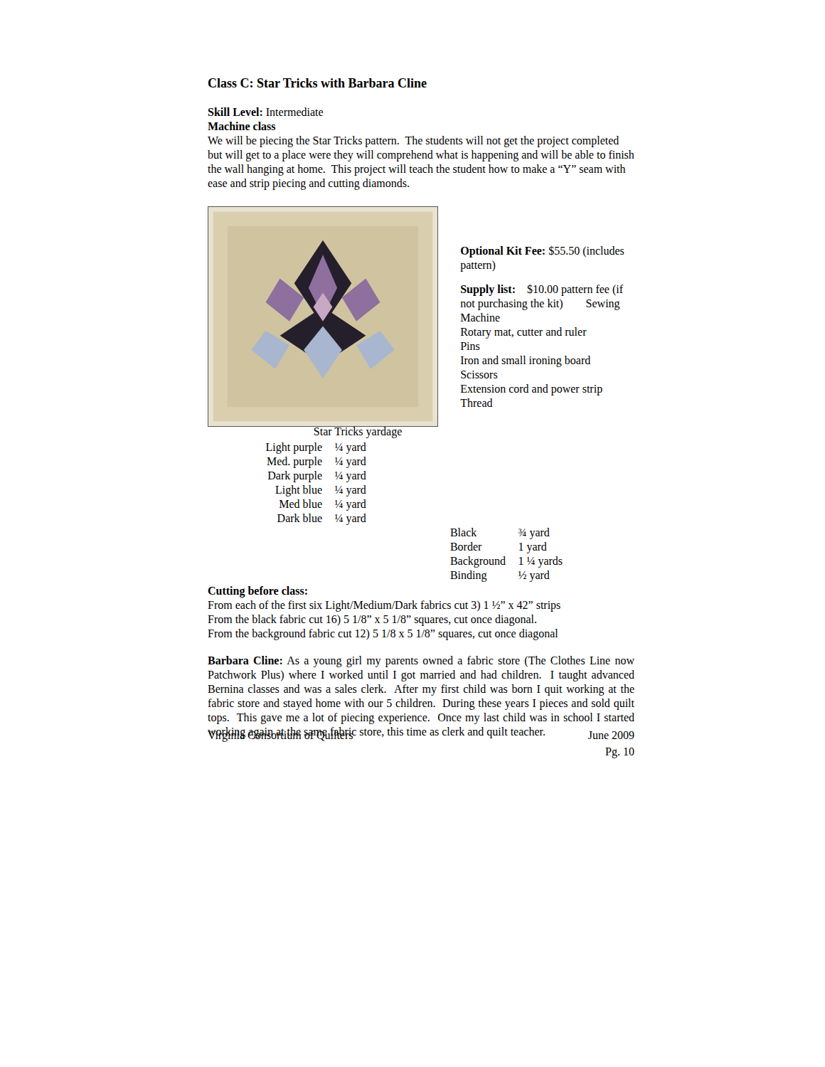Class C: Star Tricks with Barbara Cline
Skill Level: Intermediate
Machine class
We will be piecing the Star Tricks pattern. The students will not get the project completed but will get to a place were they will comprehend what is happening and will be able to finish the wall hanging at home. This project will teach the student how to make a “Y” seam with ease and strip piecing and cutting diamonds.
Optional Kit Fee: $55.50 (includes pattern)
Supply list: $10.00 pattern fee (if not purchasing the kit) Sewing Machine
Rotary mat, cutter and ruler
Pins
Iron and small ironing board
Scissors
Extension cord and power strip
Thread
Star Tricks yardage
| Light purple | ¼ yard | | |
| Med. purple | ¼ yard | | |
| Dark purple | ¼ yard | | |
| Light blue | ¼ yard | | |
| Med blue | ¼ yard | | |
| Dark blue | ¼ yard | | |
| | | Black | ¾ yard |
| | | Border | 1 yard |
| | | Background | 1 ¼ yards |
| | | Binding | ½ yard |
Cutting before class:
From each of the first six Light/Medium/Dark fabrics cut 3) 1 ½” x 42” strips
From the black fabric cut 16) 5 1/8” x 5 1/8” squares, cut once diagonal.
From the background fabric cut 12) 5 1/8 x 5 1/8” squares, cut once diagonal
Barbara Cline: As a young girl my parents owned a fabric store (The Clothes Line now Patchwork Plus) where I worked until I got married and had children. I taught advanced Bernina classes and was a sales clerk. After my first child was born I quit working at the fabric store and stayed home with our 5 children. During these years I pieces and sold quilt tops. This gave me a lot of piecing experience. Once my last child was in school I started working again at the same fabric store, this time as clerk and quilt teacher.
Virginia Consortium of Quilters June 2009
Pg. 10